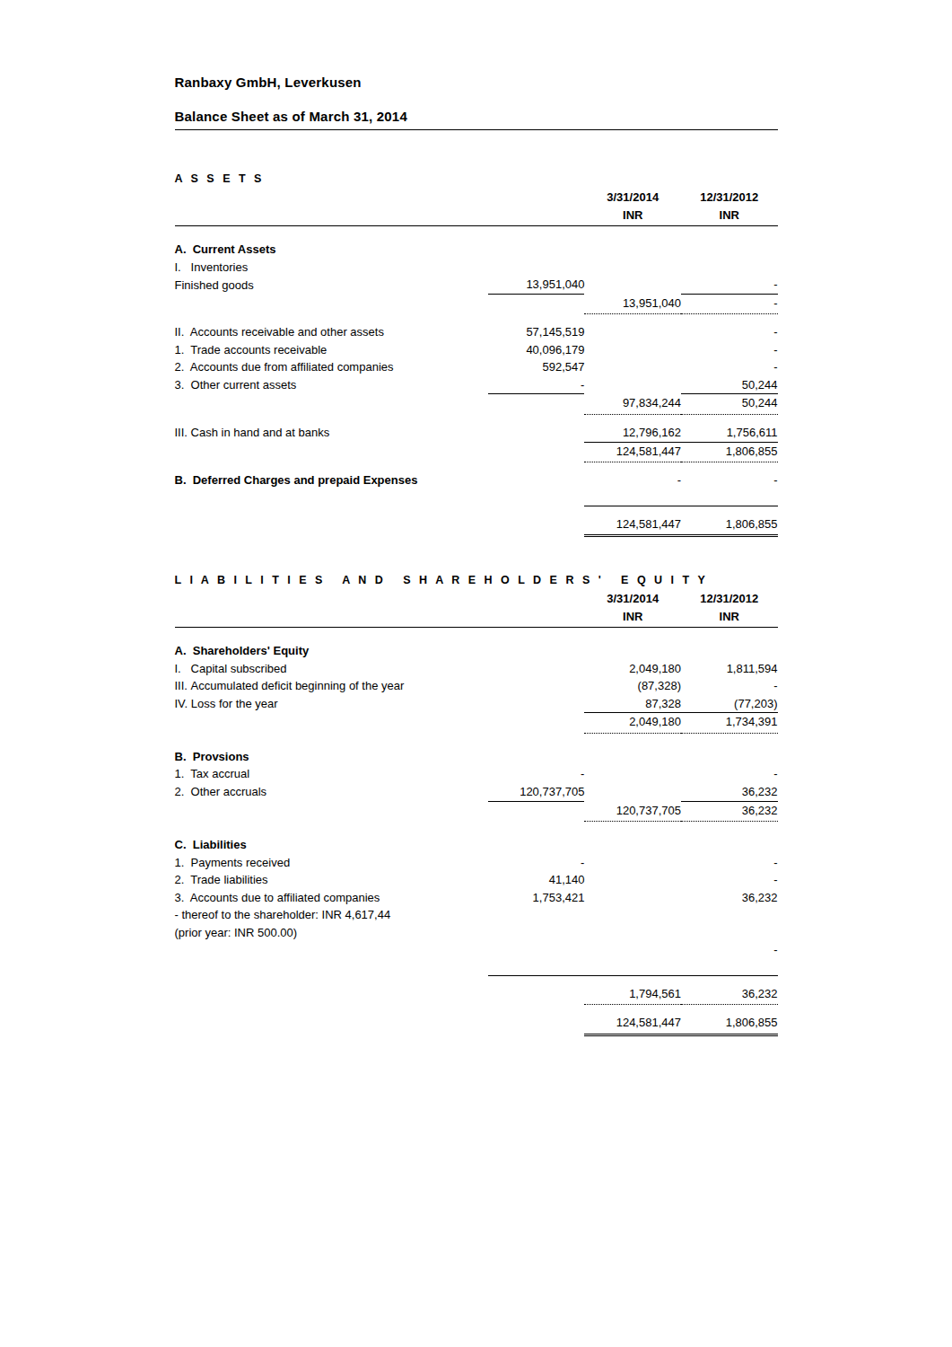Ranbaxy GmbH, Leverkusen
Balance Sheet as of March 31, 2014
A S S E T S
| | | 3/31/2014 | 12/31/2012 |
| | | INR | INR |
| A. Current Assets | | | |
| I. Inventories | | | |
| Finished goods | 13,951,040 | | - |
| | | 13,951,040 | - |
| II. Accounts receivable and other assets | 57,145,519 | | - |
| 1. Trade accounts receivable | 40,096,179 | | - |
| 2. Accounts due from affiliated companies | 592,547 | | - |
| 3. Other current assets | - | | 50,244 |
| | | 97,834,244 | 50,244 |
| III. Cash in hand and at banks | | 12,796,162 | 1,756,611 |
| | | 124,581,447 | 1,806,855 |
| B. Deferred Charges and prepaid Expenses | | - | - |
| | | 124,581,447 | 1,806,855 |
L I A B I L I T I E S A N D S H A R E H O L D E R S ' E Q U I T Y
| | | 3/31/2014 | 12/31/2012 |
| | | INR | INR |
| A. Shareholders' Equity | | | |
| I. Capital subscribed | | 2,049,180 | 1,811,594 |
| III. Accumulated deficit beginning of the year | | (87,328) | - |
| IV. Loss for the year | | 87,328 | (77,203) |
| | | 2,049,180 | 1,734,391 |
| B. Provsions | | | |
| 1. Tax accrual | - | | - |
| 2. Other accruals | 120,737,705 | | 36,232 |
| | | 120,737,705 | 36,232 |
| C. Liabilities | | | |
| 1. Payments received | - | | - |
| 2. Trade liabilities | 41,140 | | - |
| 3. Accounts due to affiliated companies | 1,753,421 | | 36,232 |
| - thereof to the shareholder: INR 4,617,44 | | | |
| (prior year: INR 500.00) | | | |
| | | | - |
| | | 1,794,561 | 36,232 |
| | | 124,581,447 | 1,806,855 |